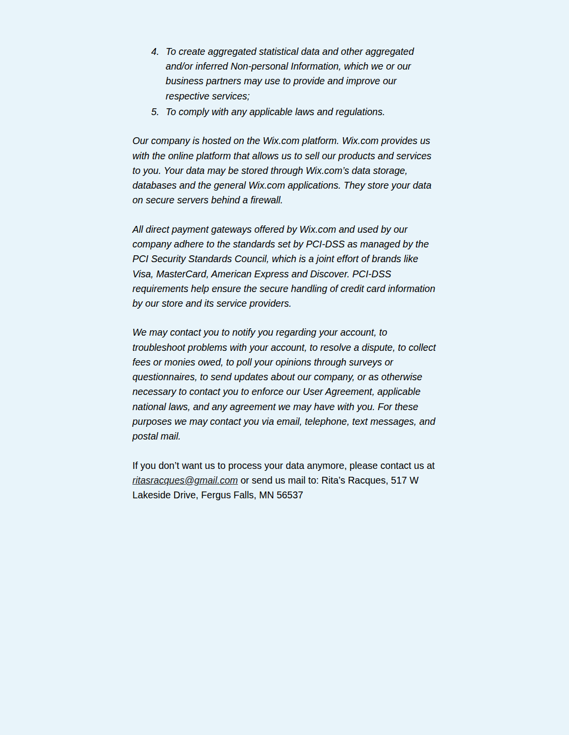To create aggregated statistical data and other aggregated and/or inferred Non-personal Information, which we or our business partners may use to provide and improve our respective services;
To comply with any applicable laws and regulations.
Our company is hosted on the Wix.com platform. Wix.com provides us with the online platform that allows us to sell our products and services to you. Your data may be stored through Wix.com’s data storage, databases and the general Wix.com applications. They store your data on secure servers behind a firewall.
All direct payment gateways offered by Wix.com and used by our company adhere to the standards set by PCI-DSS as managed by the PCI Security Standards Council, which is a joint effort of brands like Visa, MasterCard, American Express and Discover. PCI-DSS requirements help ensure the secure handling of credit card information by our store and its service providers.
We may contact you to notify you regarding your account, to troubleshoot problems with your account, to resolve a dispute, to collect fees or monies owed, to poll your opinions through surveys or questionnaires, to send updates about our company, or as otherwise necessary to contact you to enforce our User Agreement, applicable national laws, and any agreement we may have with you. For these purposes we may contact you via email, telephone, text messages, and postal mail.
If you don’t want us to process your data anymore, please contact us at ritasracques@gmail.com or send us mail to: Rita’s Racques, 517 W Lakeside Drive, Fergus Falls, MN 56537